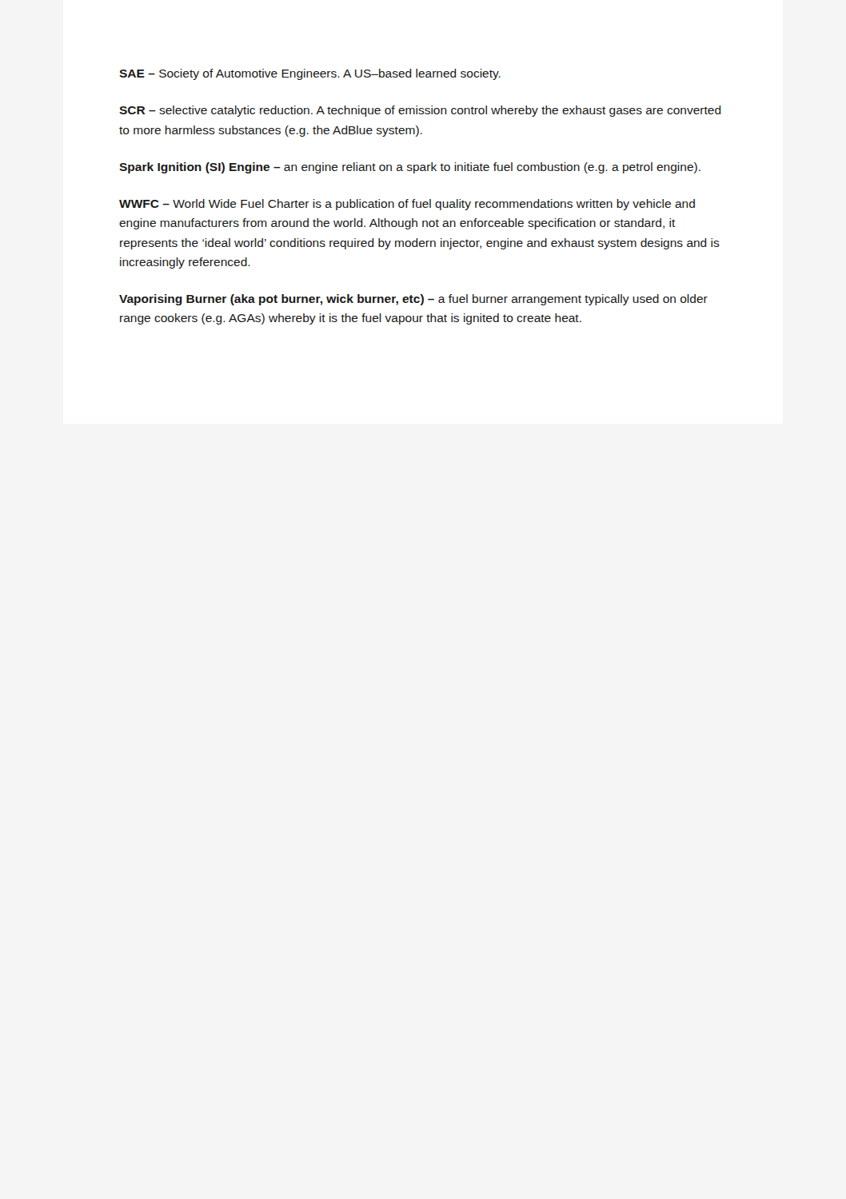SAE –
Society of Automotive Engineers. A US–based learned society.
SCR –
selective catalytic reduction. A technique of emission control whereby the exhaust gases are converted to more harmless substances (e.g. the AdBlue system).
Spark Ignition (SI) Engine –
an engine reliant on a spark to initiate fuel combustion (e.g. a petrol engine).
WWFC –
World Wide Fuel Charter is a publication of fuel quality recommendations written by vehicle and engine manufacturers from around the world. Although not an enforceable specification or standard, it represents the ‘ideal world’ conditions required by modern injector, engine and exhaust system designs and is increasingly referenced.
Vaporising Burner (aka pot burner, wick burner, etc) –
a fuel burner arrangement typically used on older range cookers (e.g. AGAs) whereby it is the fuel vapour that is ignited to create heat.